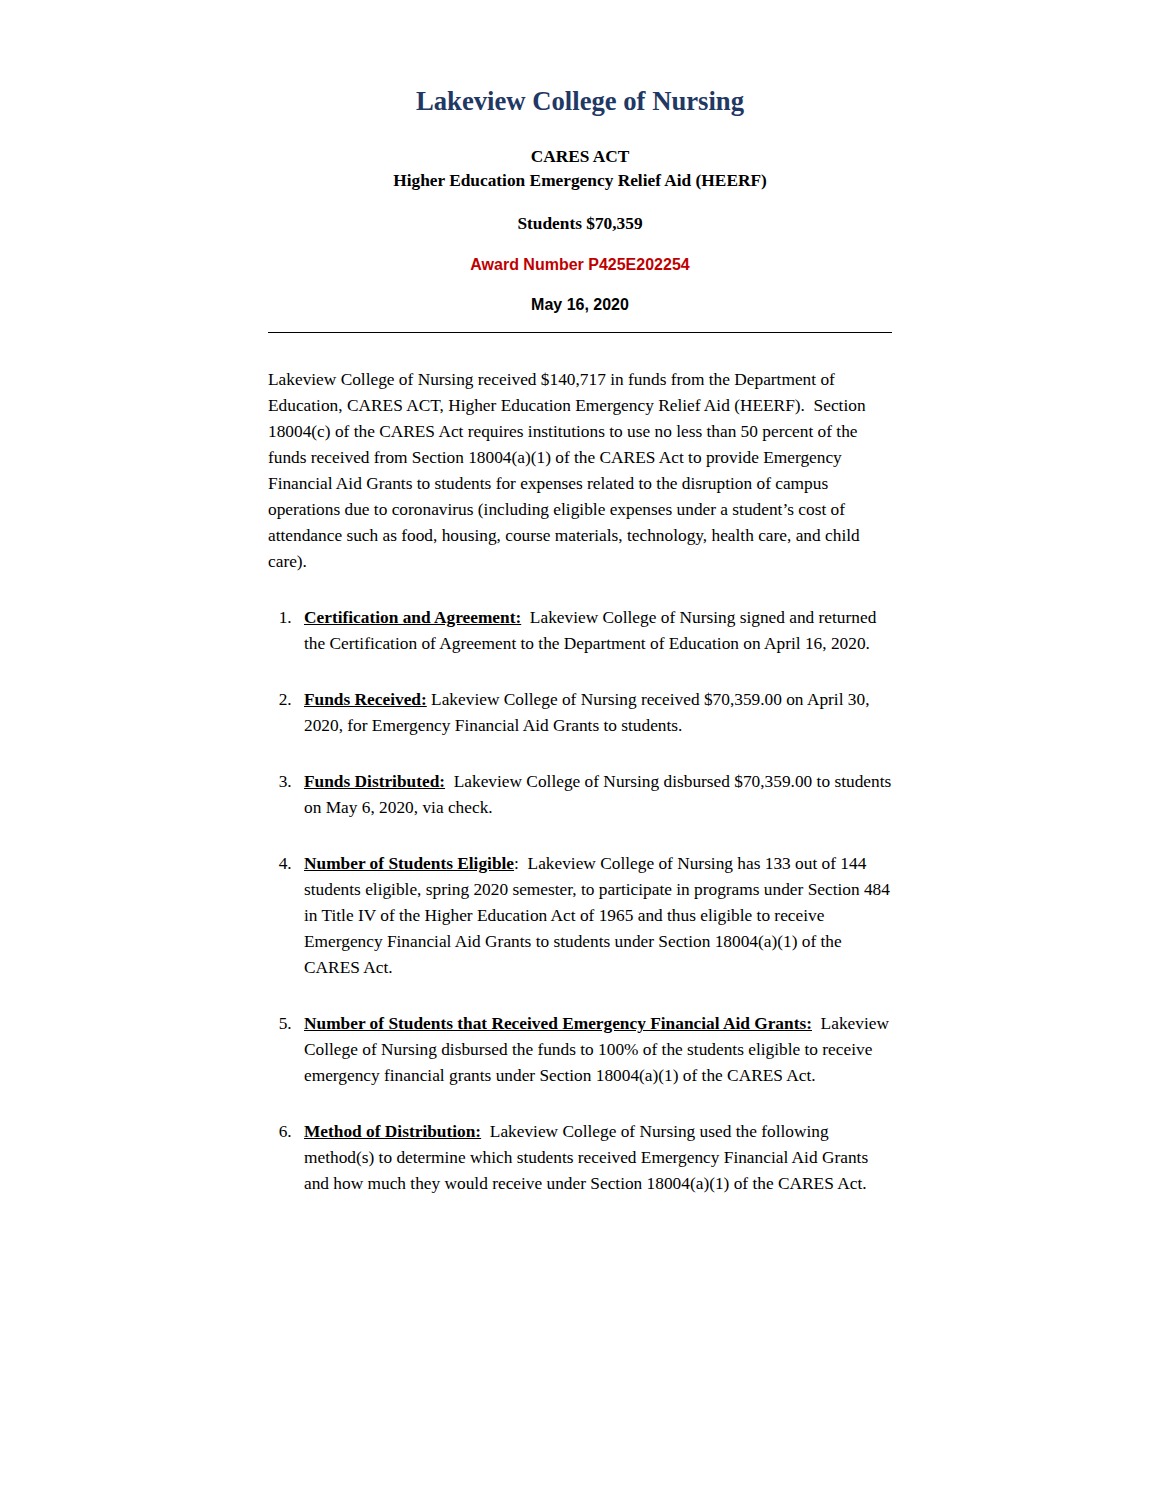Lakeview College of Nursing
CARES ACT
Higher Education Emergency Relief Aid (HEERF)
Students $70,359
Award Number P425E202254
May 16, 2020
Lakeview College of Nursing received $140,717 in funds from the Department of Education, CARES ACT, Higher Education Emergency Relief Aid (HEERF). Section 18004(c) of the CARES Act requires institutions to use no less than 50 percent of the funds received from Section 18004(a)(1) of the CARES Act to provide Emergency Financial Aid Grants to students for expenses related to the disruption of campus operations due to coronavirus (including eligible expenses under a student’s cost of attendance such as food, housing, course materials, technology, health care, and child care).
Certification and Agreement: Lakeview College of Nursing signed and returned the Certification of Agreement to the Department of Education on April 16, 2020.
Funds Received: Lakeview College of Nursing received $70,359.00 on April 30, 2020, for Emergency Financial Aid Grants to students.
Funds Distributed: Lakeview College of Nursing disbursed $70,359.00 to students on May 6, 2020, via check.
Number of Students Eligible: Lakeview College of Nursing has 133 out of 144 students eligible, spring 2020 semester, to participate in programs under Section 484 in Title IV of the Higher Education Act of 1965 and thus eligible to receive Emergency Financial Aid Grants to students under Section 18004(a)(1) of the CARES Act.
Number of Students that Received Emergency Financial Aid Grants: Lakeview College of Nursing disbursed the funds to 100% of the students eligible to receive emergency financial grants under Section 18004(a)(1) of the CARES Act.
Method of Distribution: Lakeview College of Nursing used the following method(s) to determine which students received Emergency Financial Aid Grants and how much they would receive under Section 18004(a)(1) of the CARES Act.